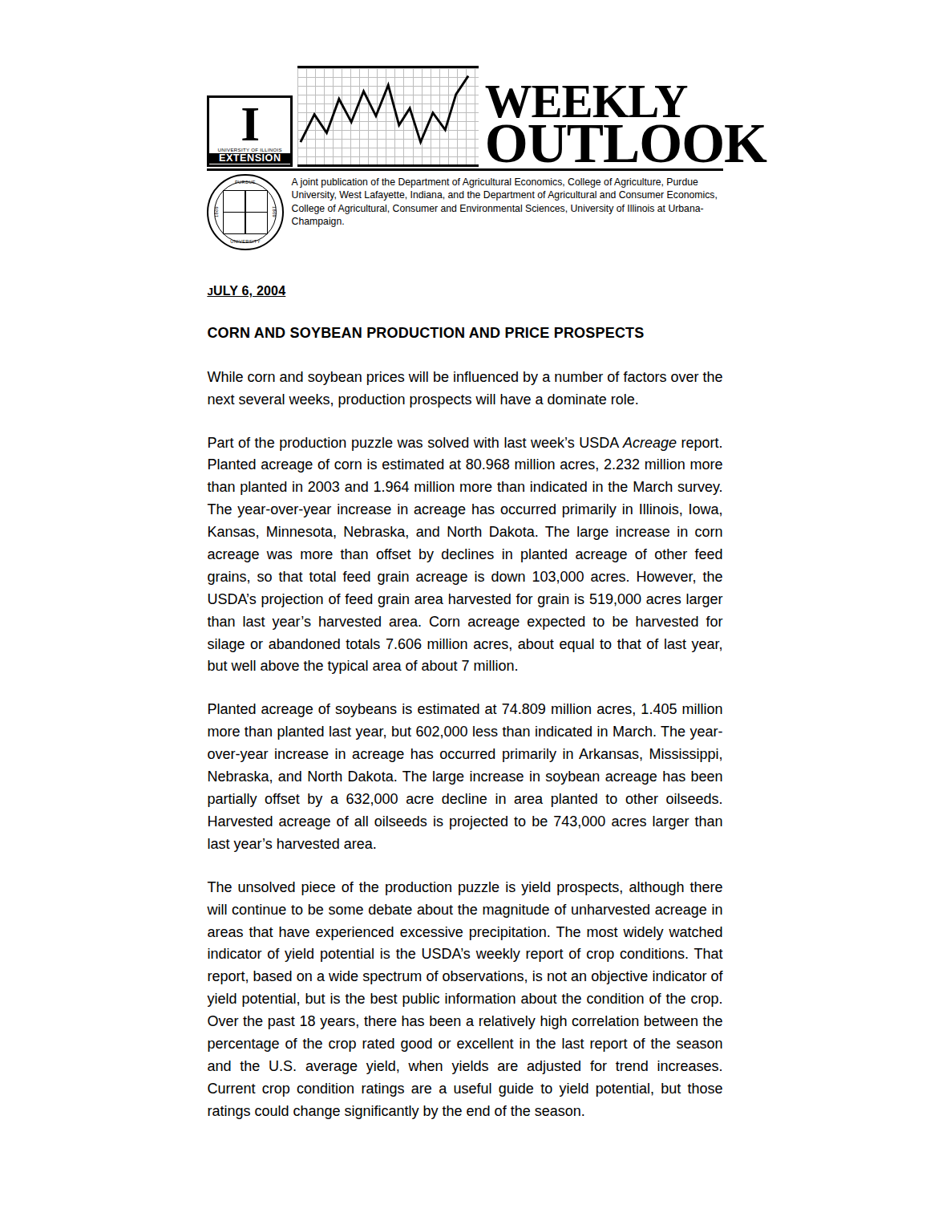I UNIVERSITY OF ILLINOIS EXTENSION
WEEKLY OUTLOOK
PURDUE UNIVERSITY 1869 1869
A joint publication of the Department of Agricultural Economics, College of Agriculture, Purdue University, West Lafayette, Indiana, and the Department of Agricultural and Consumer Economics, College of Agricultural, Consumer and Environmental Sciences, University of Illinois at Urbana-Champaign.
JULY 6, 2004
CORN AND SOYBEAN PRODUCTION AND PRICE PROSPECTS
While corn and soybean prices will be influenced by a number of factors over the next several weeks, production prospects will have a dominate role.
Part of the production puzzle was solved with last week’s USDA Acreage report. Planted acreage of corn is estimated at 80.968 million acres, 2.232 million more than planted in 2003 and 1.964 million more than indicated in the March survey. The year-over-year increase in acreage has occurred primarily in Illinois, Iowa, Kansas, Minnesota, Nebraska, and North Dakota. The large increase in corn acreage was more than offset by declines in planted acreage of other feed grains, so that total feed grain acreage is down 103,000 acres. However, the USDA’s projection of feed grain area harvested for grain is 519,000 acres larger than last year’s harvested area. Corn acreage expected to be harvested for silage or abandoned totals 7.606 million acres, about equal to that of last year, but well above the typical area of about 7 million.
Planted acreage of soybeans is estimated at 74.809 million acres, 1.405 million more than planted last year, but 602,000 less than indicated in March. The year-over-year increase in acreage has occurred primarily in Arkansas, Mississippi, Nebraska, and North Dakota. The large increase in soybean acreage has been partially offset by a 632,000 acre decline in area planted to other oilseeds. Harvested acreage of all oilseeds is projected to be 743,000 acres larger than last year’s harvested area.
The unsolved piece of the production puzzle is yield prospects, although there will continue to be some debate about the magnitude of unharvested acreage in areas that have experienced excessive precipitation. The most widely watched indicator of yield potential is the USDA’s weekly report of crop conditions. That report, based on a wide spectrum of observations, is not an objective indicator of yield potential, but is the best public information about the condition of the crop. Over the past 18 years, there has been a relatively high correlation between the percentage of the crop rated good or excellent in the last report of the season and the U.S. average yield, when yields are adjusted for trend increases. Current crop condition ratings are a useful guide to yield potential, but those ratings could change significantly by the end of the season.